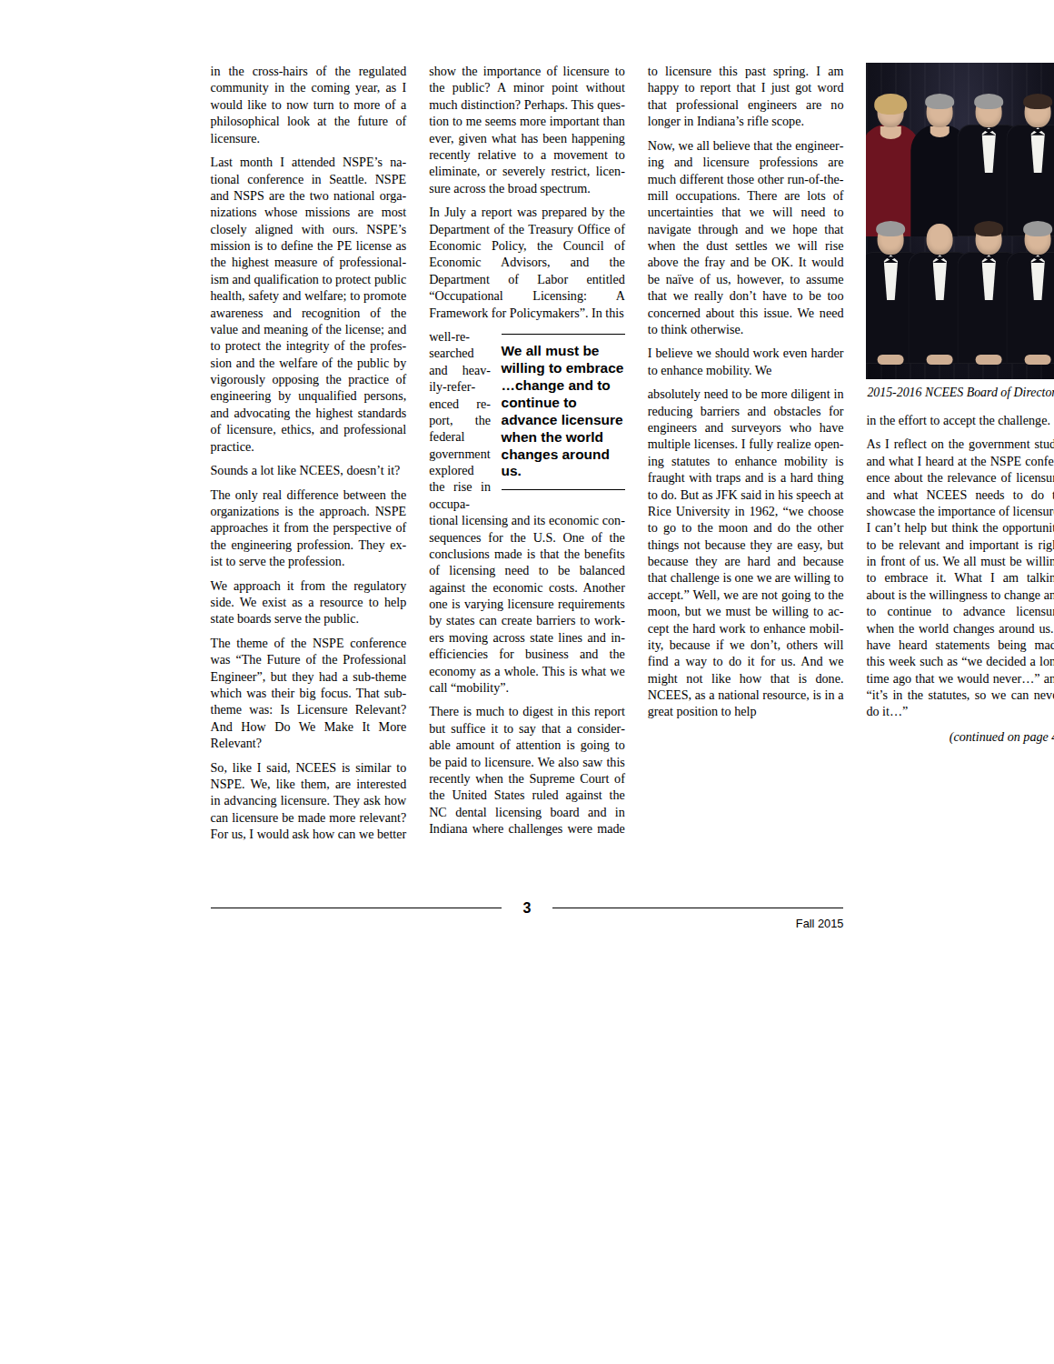in the cross-hairs of the regulated community in the coming year, as I would like to now turn to more of a philosophical look at the future of licensure.
Last month I attended NSPE’s national conference in Seattle. NSPE and NSPS are the two national organizations whose missions are most closely aligned with ours. NSPE’s mission is to define the PE license as the highest measure of professionalism and qualification to protect public health, safety and welfare; to promote awareness and recognition of the value and meaning of the license; and to protect the integrity of the profession and the welfare of the public by vigorously opposing the practice of engineering by unqualified persons, and advocating the highest standards of licensure, ethics, and professional practice.
Sounds a lot like NCEES, doesn’t it?
The only real difference between the organizations is the approach. NSPE approaches it from the perspective of the engineering profession. They exist to serve the profession.
We approach it from the regulatory side. We exist as a resource to help state boards serve the public.
The theme of the NSPE conference was “The Future of the Professional Engineer”, but they had a sub-theme which was their big focus. That sub-theme was: Is Licensure Relevant? And How Do We Make It More Relevant?
So, like I said, NCEES is similar to NSPE. We, like them, are interested in advancing licensure. They ask how can licensure be made more relevant? For us, I would ask how can we better show the importance of licensure to the public? A minor point without much distinction? Perhaps. This question to me seems more important than ever, given what has been happening recently relative to a movement to eliminate, or severely restrict, licensure across the broad spectrum.
In July a report was prepared by the Department of the Treasury Office of Economic Policy, the Council of Economic Advisors, and the Department of Labor entitled “Occupational Licensing: A Framework for Policymakers”. In this
We all must be willing to embrace …change and to continue to advance licensure when the world changes around us.
well-researched and heavily-referenced report, the federal government explored the rise in occupational licensing and its economic consequences for the U.S. One of the conclusions made is that the benefits of licensing need to be balanced against the economic costs. Another one is varying licensure requirements by states can create barriers to workers moving across state lines and inefficiencies for business and the economy as a whole. This is what we call “mobility”.
There is much to digest in this report but suffice it to say that a considerable amount of attention is going to be paid to licensure. We also saw this recently when the Supreme Court of the United States ruled against the NC dental licensing board and in Indiana where challenges were made to licensure this past spring. I am happy to report that I just got word that professional engineers are no longer in Indiana’s rifle scope.
Now, we all believe that the engineering and licensure professions are much different those other run-of-the-mill occupations. There are lots of uncertainties that we will need to navigate through and we hope that when the dust settles we will rise above the fray and be OK. It would be naïve of us, however, to assume that we really don’t have to be too concerned about this issue. We need to think otherwise.
I believe we should work even harder to enhance mobility. We
absolutely need to be more diligent in reducing barriers and obstacles for engineers and surveyors who have multiple licenses. I fully realize opening statutes to enhance mobility is fraught with traps and is a hard thing to do. But as JFK said in his speech at Rice University in 1962, “we choose to go to the moon and do the other things not because they are easy, but because they are hard and because that challenge is one we are willing to accept.” Well, we are not going to the moon, but we must be willing to accept the hard work to enhance mobility, because if we don’t, others will find a way to do it for us. And we might not like how that is done. NCEES, as a national resource, is in a great position to help
2015-2016 NCEES Board of Directors
in the effort to accept the challenge.
As I reflect on the government study and what I heard at the NSPE conference about the relevance of licensure and what NCEES needs to do to showcase the importance of licensure, I can’t help but think the opportunity to be relevant and important is right in front of us. We all must be willing to embrace it. What I am talking about is the willingness to change and to continue to advance licensure when the world changes around us. I have heard statements being made this week such as “we decided a long time ago that we would never…” and “it’s in the statutes, so we can never do it…”
(continued on page 4)
3
Fall 2015